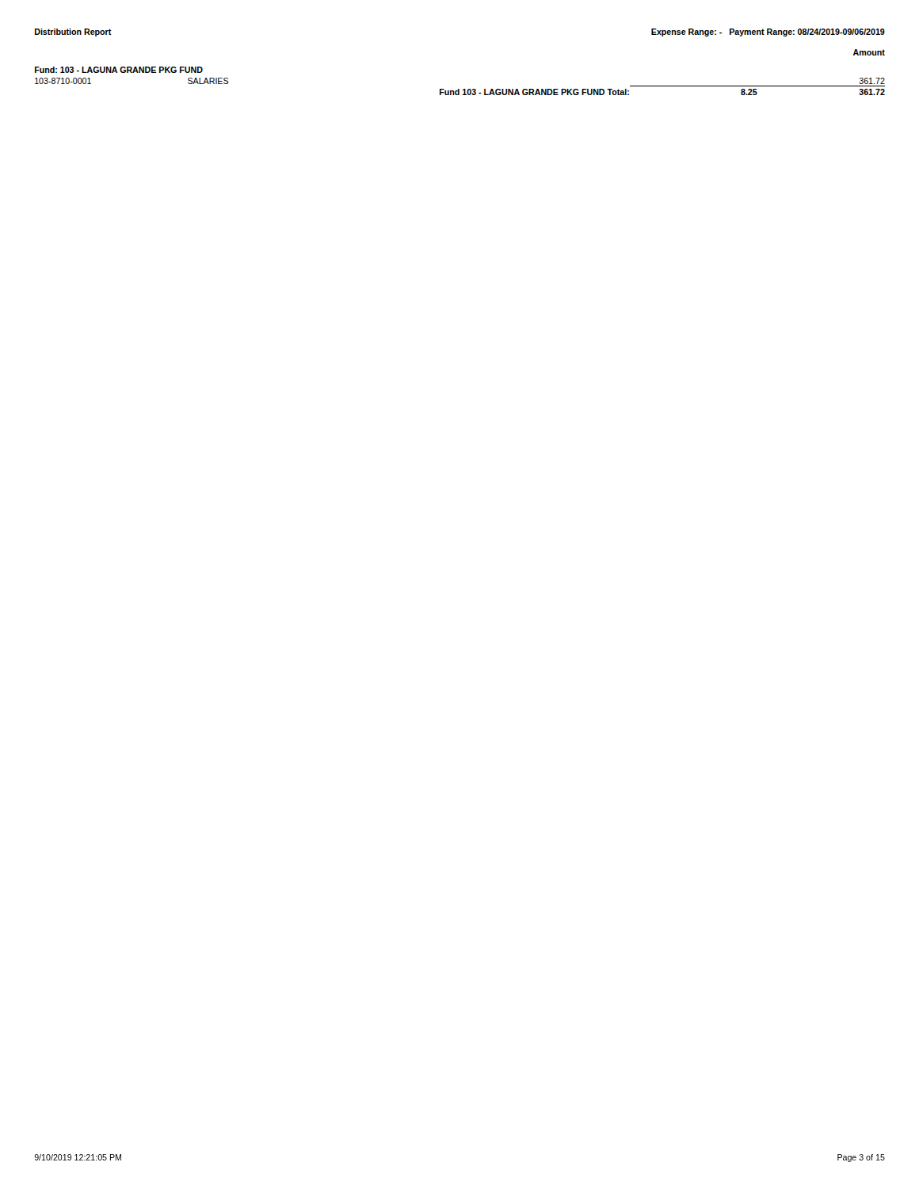Distribution Report
Expense Range: - Payment Range: 08/24/2019-09/06/2019
Amount
Fund: 103 - LAGUNA GRANDE PKG FUND
| 103-8710-0001 | SALARIES | | | 361.72 |
| Fund 103 - LAGUNA GRANDE PKG FUND Total: | 8.25 | 361.72 |
9/10/2019 12:21:05 PM
Page 3 of 15